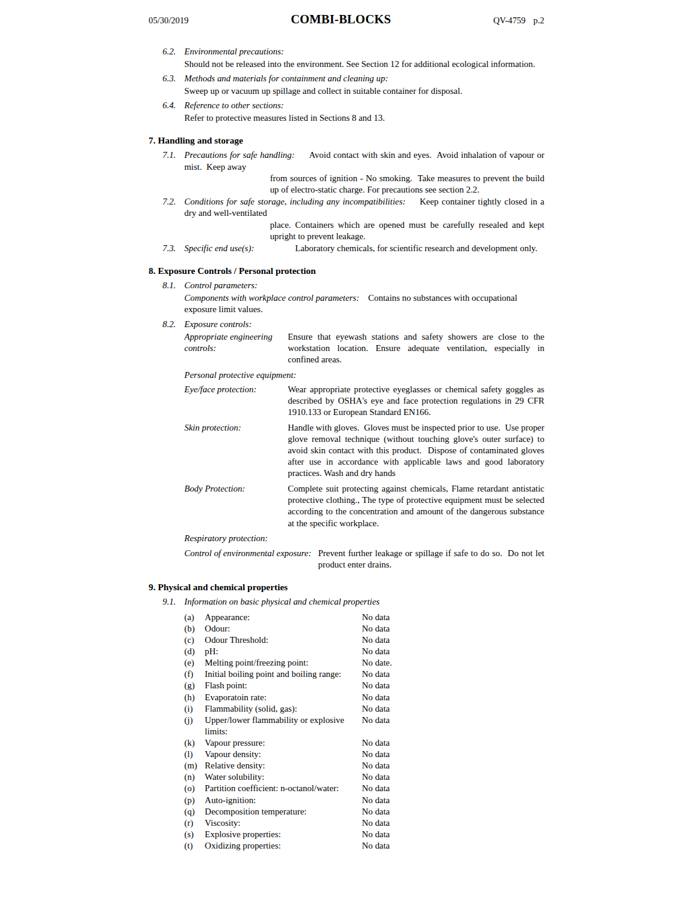05/30/2019
COMBI-BLOCKS
QV-4759p.2
6.2.
Environmental precautions:
Should not be released into the environment. See Section 12 for additional ecological information.
6.3.
Methods and materials for containment and cleaning up:
Sweep up or vacuum up spillage and collect in suitable container for disposal.
6.4.
Reference to other sections:
Refer to protective measures listed in Sections 8 and 13.
7. Handling and storage
7.1.
Precautions for safe handling: Avoid contact with skin and eyes. Avoid inhalation of vapour or mist. Keep away from sources of ignition - No smoking. Take measures to prevent the build up of electro-static charge. For precautions see section 2.2.
7.2.
Conditions for safe storage, including any incompatibilities: Keep container tightly closed in a dry and well-ventilated place. Containers which are opened must be carefully resealed and kept upright to prevent leakage.
7.3.
Specific end use(s): Laboratory chemicals, for scientific research and development only.
8. Exposure Controls / Personal protection
8.1.
Control parameters:
Components with workplace control parameters: Contains no substances with occupational exposure limit values.
8.2.
Exposure controls:
Appropriate engineering controls:
Ensure that eyewash stations and safety showers are close to the workstation location. Ensure adequate ventilation, especially in confined areas.
Personal protective equipment:
Eye/face protection:
Wear appropriate protective eyeglasses or chemical safety goggles as described by OSHA's eye and face protection regulations in 29 CFR 1910.133 or European Standard EN166.
Skin protection:
Handle with gloves. Gloves must be inspected prior to use. Use proper glove removal technique (without touching glove's outer surface) to avoid skin contact with this product. Dispose of contaminated gloves after use in accordance with applicable laws and good laboratory practices. Wash and dry hands
Body Protection:
Complete suit protecting against chemicals, Flame retardant antistatic protective clothing., The type of protective equipment must be selected according to the concentration and amount of the dangerous substance at the specific workplace.
Respiratory protection:
Control of environmental exposure:
Prevent further leakage or spillage if safe to do so. Do not let product enter drains.
9. Physical and chemical properties
9.1.
Information on basic physical and chemical properties
(a)
Appearance:
No data
(b)
Odour:
No data
(c)
Odour Threshold:
No data
(d)
pH:
No data
(e)
Melting point/freezing point:
No date.
(f)
Initial boiling point and boiling range:
No data
(g)
Flash point:
No data
(h)
Evaporatoin rate:
No data
(i)
Flammability (solid, gas):
No data
(j)
Upper/lower flammability or explosive limits:
No data
(k)
Vapour pressure:
No data
(l)
Vapour density:
No data
(m)
Relative density:
No data
(n)
Water solubility:
No data
(o)
Partition coefficient: n-octanol/water:
No data
(p)
Auto-ignition:
No data
(q)
Decomposition temperature:
No data
(r)
Viscosity:
No data
(s)
Explosive properties:
No data
(t)
Oxidizing properties:
No data